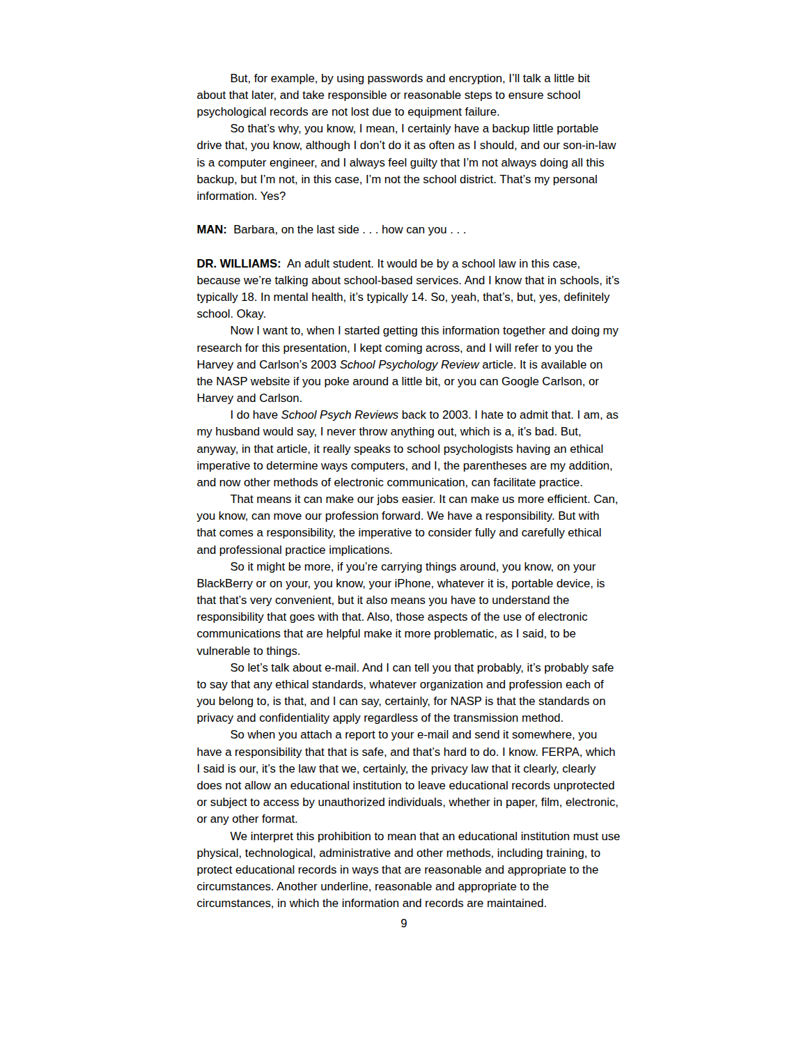But, for example, by using passwords and encryption, I’ll talk a little bit about that later, and take responsible or reasonable steps to ensure school psychological records are not lost due to equipment failure.
So that’s why, you know, I mean, I certainly have a backup little portable drive that, you know, although I don’t do it as often as I should, and our son-in-law is a computer engineer, and I always feel guilty that I’m not always doing all this backup, but I’m not, in this case, I’m not the school district. That’s my personal information. Yes?
MAN: Barbara, on the last side . . . how can you . . .
DR. WILLIAMS: An adult student. It would be by a school law in this case, because we’re talking about school-based services. And I know that in schools, it’s typically 18. In mental health, it’s typically 14. So, yeah, that’s, but, yes, definitely school. Okay.
Now I want to, when I started getting this information together and doing my research for this presentation, I kept coming across, and I will refer to you the Harvey and Carlson’s 2003 School Psychology Review article. It is available on the NASP website if you poke around a little bit, or you can Google Carlson, or Harvey and Carlson.
I do have School Psych Reviews back to 2003. I hate to admit that. I am, as my husband would say, I never throw anything out, which is a, it’s bad. But, anyway, in that article, it really speaks to school psychologists having an ethical imperative to determine ways computers, and I, the parentheses are my addition, and now other methods of electronic communication, can facilitate practice.
That means it can make our jobs easier. It can make us more efficient. Can, you know, can move our profession forward. We have a responsibility. But with that comes a responsibility, the imperative to consider fully and carefully ethical and professional practice implications.
So it might be more, if you’re carrying things around, you know, on your BlackBerry or on your, you know, your iPhone, whatever it is, portable device, is that that’s very convenient, but it also means you have to understand the responsibility that goes with that. Also, those aspects of the use of electronic communications that are helpful make it more problematic, as I said, to be vulnerable to things.
So let’s talk about e-mail. And I can tell you that probably, it’s probably safe to say that any ethical standards, whatever organization and profession each of you belong to, is that, and I can say, certainly, for NASP is that the standards on privacy and confidentiality apply regardless of the transmission method.
So when you attach a report to your e-mail and send it somewhere, you have a responsibility that that is safe, and that’s hard to do. I know. FERPA, which I said is our, it’s the law that we, certainly, the privacy law that it clearly, clearly does not allow an educational institution to leave educational records unprotected or subject to access by unauthorized individuals, whether in paper, film, electronic, or any other format.
We interpret this prohibition to mean that an educational institution must use physical, technological, administrative and other methods, including training, to protect educational records in ways that are reasonable and appropriate to the circumstances. Another underline, reasonable and appropriate to the circumstances, in which the information and records are maintained.
9